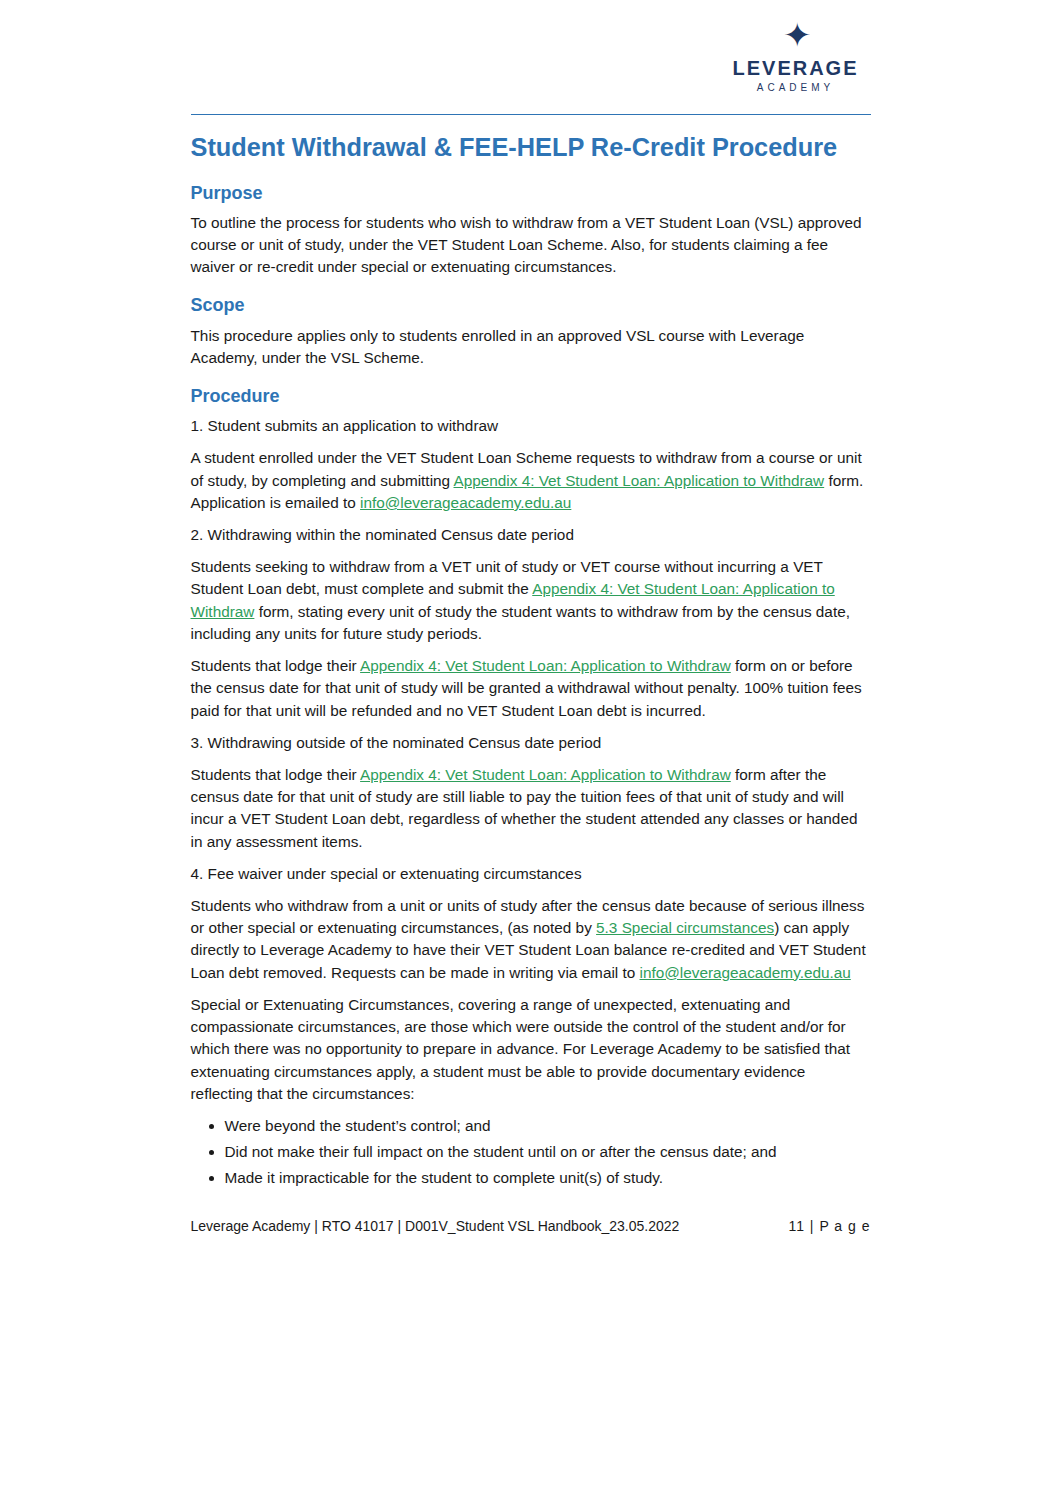✦
LEVERAGE
ACADEMY
Student Withdrawal & FEE-HELP Re-Credit Procedure
Purpose
To outline the process for students who wish to withdraw from a VET Student Loan (VSL) approved course or unit of study, under the VET Student Loan Scheme. Also, for students claiming a fee waiver or re-credit under special or extenuating circumstances.
Scope
This procedure applies only to students enrolled in an approved VSL course with Leverage Academy, under the VSL Scheme.
Procedure
1. Student submits an application to withdraw
A student enrolled under the VET Student Loan Scheme requests to withdraw from a course or unit of study, by completing and submitting Appendix 4: Vet Student Loan: Application to Withdraw form. Application is emailed to info@leverageacademy.edu.au
2. Withdrawing within the nominated Census date period
Students seeking to withdraw from a VET unit of study or VET course without incurring a VET Student Loan debt, must complete and submit the Appendix 4: Vet Student Loan: Application to Withdraw form, stating every unit of study the student wants to withdraw from by the census date, including any units for future study periods.
Students that lodge their Appendix 4: Vet Student Loan: Application to Withdraw form on or before the census date for that unit of study will be granted a withdrawal without penalty. 100% tuition fees paid for that unit will be refunded and no VET Student Loan debt is incurred.
3. Withdrawing outside of the nominated Census date period
Students that lodge their Appendix 4: Vet Student Loan: Application to Withdraw form after the census date for that unit of study are still liable to pay the tuition fees of that unit of study and will incur a VET Student Loan debt, regardless of whether the student attended any classes or handed in any assessment items.
4. Fee waiver under special or extenuating circumstances
Students who withdraw from a unit or units of study after the census date because of serious illness or other special or extenuating circumstances, (as noted by 5.3 Special circumstances) can apply directly to Leverage Academy to have their VET Student Loan balance re-credited and VET Student Loan debt removed. Requests can be made in writing via email to info@leverageacademy.edu.au
Special or Extenuating Circumstances, covering a range of unexpected, extenuating and compassionate circumstances, are those which were outside the control of the student and/or for which there was no opportunity to prepare in advance. For Leverage Academy to be satisfied that extenuating circumstances apply, a student must be able to provide documentary evidence reflecting that the circumstances:
Were beyond the student’s control; and
Did not make their full impact on the student until on or after the census date; and
Made it impracticable for the student to complete unit(s) of study.
Leverage Academy | RTO 41017 | D001V_Student VSL Handbook_23.05.2022
11 | P a g e